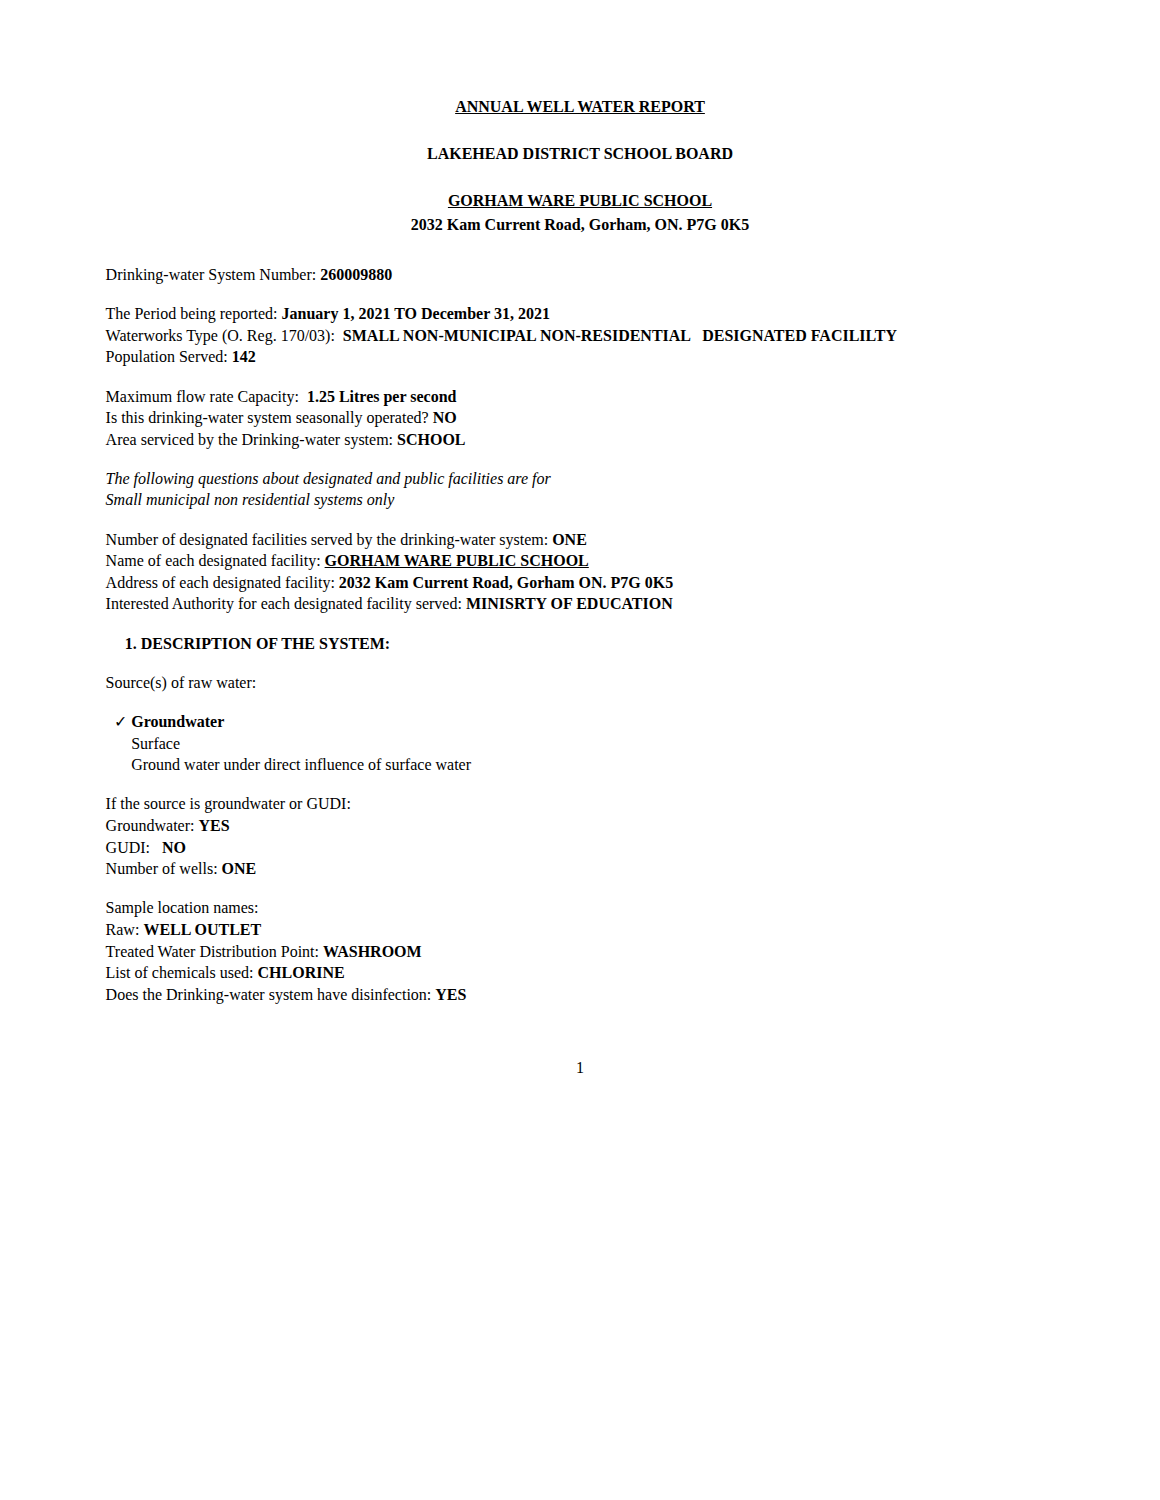ANNUAL WELL WATER REPORT
LAKEHEAD DISTRICT SCHOOL BOARD
GORHAM WARE PUBLIC SCHOOL
2032 Kam Current Road, Gorham, ON. P7G 0K5
Drinking-water System Number: 260009880
The Period being reported: January 1, 2021 TO December 31, 2021
Waterworks Type (O. Reg. 170/03): SMALL NON-MUNICIPAL NON-RESIDENTIAL DESIGNATED FACILILTY
Population Served: 142
Maximum flow rate Capacity: 1.25 Litres per second
Is this drinking-water system seasonally operated? NO
Area serviced by the Drinking-water system: SCHOOL
The following questions about designated and public facilities are for
Small municipal non residential systems only
Number of designated facilities served by the drinking-water system: ONE
Name of each designated facility: GORHAM WARE PUBLIC SCHOOL
Address of each designated facility: 2032 Kam Current Road, Gorham ON. P7G 0K5
Interested Authority for each designated facility served: MINISRTY OF EDUCATION
DESCRIPTION OF THE SYSTEM:
Source(s) of raw water:
✓Groundwater
Surface
Ground water under direct influence of surface water
If the source is groundwater or GUDI:
Groundwater: YES
GUDI: NO
Number of wells: ONE
Sample location names:
Raw: WELL OUTLET
Treated Water Distribution Point: WASHROOM
List of chemicals used: CHLORINE
Does the Drinking-water system have disinfection: YES
1